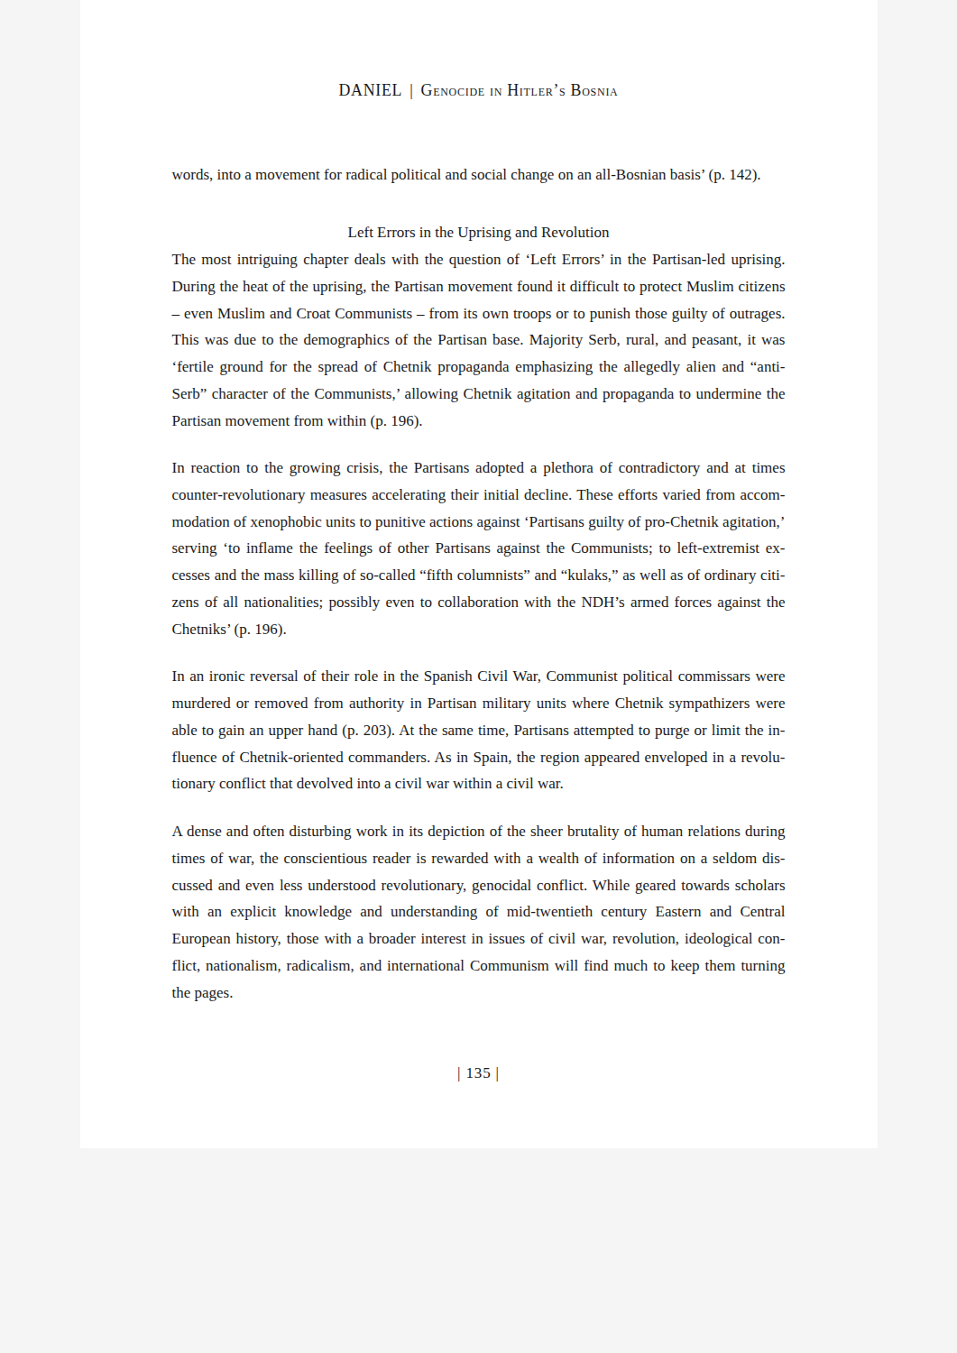DANIEL|Genocide in Hitler’s Bosnia
words, into a movement for radical political and social change on an all-Bosnian basis’ (p. 142).
Left Errors in the Uprising and Revolution
The most intriguing chapter deals with the question of ‘Left Errors’ in the Partisan-led uprising. During the heat of the uprising, the Partisan movement found it difficult to protect Muslim citizens – even Muslim and Croat Communists – from its own troops or to punish those guilty of outrages. This was due to the demographics of the Partisan base. Majority Serb, rural, and peasant, it was ‘fertile ground for the spread of Chetnik propaganda emphasizing the allegedly alien and “anti-Serb” character of the Communists,’ allowing Chetnik agitation and propaganda to undermine the Partisan movement from within (p. 196).
In reaction to the growing crisis, the Partisans adopted a plethora of contradictory and at times counter-revolutionary measures accelerating their initial decline. These efforts varied from accommodation of xenophobic units to punitive actions against ‘Partisans guilty of pro-Chetnik agitation,’ serving ‘to inflame the feelings of other Partisans against the Communists; to left-extremist excesses and the mass killing of so-called “fifth columnists” and “kulaks,” as well as of ordinary citizens of all nationalities; possibly even to collaboration with the NDH’s armed forces against the Chetniks’ (p. 196).
In an ironic reversal of their role in the Spanish Civil War, Communist political commissars were murdered or removed from authority in Partisan military units where Chetnik sympathizers were able to gain an upper hand (p. 203). At the same time, Partisans attempted to purge or limit the influence of Chetnik-oriented commanders. As in Spain, the region appeared enveloped in a revolutionary conflict that devolved into a civil war within a civil war.
A dense and often disturbing work in its depiction of the sheer brutality of human relations during times of war, the conscientious reader is rewarded with a wealth of information on a seldom discussed and even less understood revolutionary, genocidal conflict. While geared towards scholars with an explicit knowledge and understanding of mid-twentieth century Eastern and Central European history, those with a broader interest in issues of civil war, revolution, ideological conflict, nationalism, radicalism, and international Communism will find much to keep them turning the pages.
| 135 |